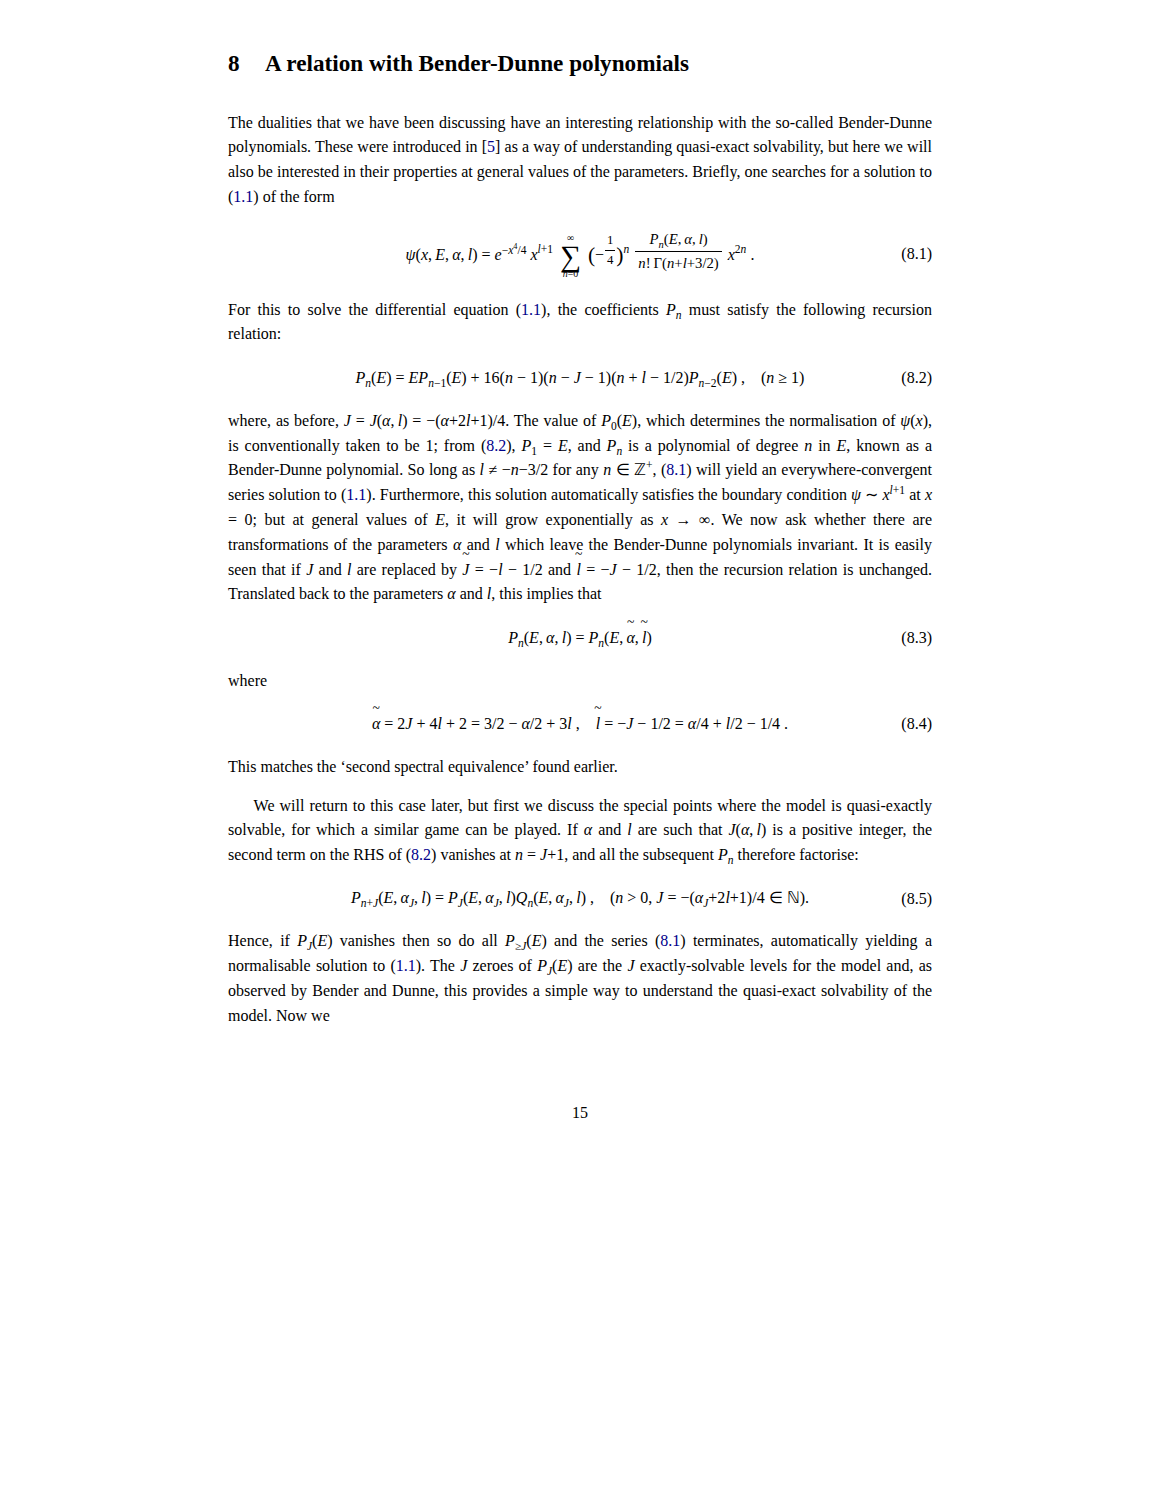8 A relation with Bender-Dunne polynomials
The dualities that we have been discussing have an interesting relationship with the so-called Bender-Dunne polynomials. These were introduced in [5] as a way of understanding quasi-exact solvability, but here we will also be interested in their properties at general values of the parameters. Briefly, one searches for a solution to (1.1) of the form
ψ(x, E, α, l) = e−x4/4 xl+1 ∞∑n=0 (−14)n Pn(E, α, l) n! Γ(n+l+3/2) x2n . (8.1)
For this to solve the differential equation (1.1), the coefficients Pn must satisfy the following recursion relation:
Pn(E) = EPn−1(E) + 16(n − 1)(n − J − 1)(n + l − 1/2)Pn−2(E) , (n ≥ 1) (8.2)
where, as before, J = J(α, l) = −(α+2l+1)/4. The value of P0(E), which determines the normalisation of ψ(x), is conventionally taken to be 1; from (8.2), P1 = E, and Pn is a polynomial of degree n in E, known as a Bender-Dunne polynomial. So long as l ≠ −n−3/2 for any n ∈ ℤ+, (8.1) will yield an everywhere-convergent series solution to (1.1). Furthermore, this solution automatically satisfies the boundary condition ψ ∼ xl+1 at x = 0; but at general values of E, it will grow exponentially as x → ∞. We now ask whether there are transformations of the parameters α and l which leave the Bender-Dunne polynomials invariant. It is easily seen that if J and l are replaced by ~J = −l − 1/2 and ~l = −J − 1/2, then the recursion relation is unchanged. Translated back to the parameters α and l, this implies that
Pn(E, α, l) = Pn(E, ~α, ~l) (8.3)
where
~α = 2J + 4l + 2 = 3/2 − α/2 + 3l , ~l = −J − 1/2 = α/4 + l/2 − 1/4 . (8.4)
This matches the ‘second spectral equivalence’ found earlier.
We will return to this case later, but first we discuss the special points where the model is quasi-exactly solvable, for which a similar game can be played. If α and l are such that J(α, l) is a positive integer, the second term on the RHS of (8.2) vanishes at n = J+1, and all the subsequent Pn therefore factorise:
Pn+J(E, αJ, l) = PJ(E, αJ, l)Qn(E, αJ, l) , (n > 0, J = −(αJ+2l+1)/4 ∈ ℕ). (8.5)
Hence, if PJ(E) vanishes then so do all P≥J(E) and the series (8.1) terminates, automatically yielding a normalisable solution to (1.1). The J zeroes of PJ(E) are the J exactly-solvable levels for the model and, as observed by Bender and Dunne, this provides a simple way to understand the quasi-exact solvability of the model. Now we
15